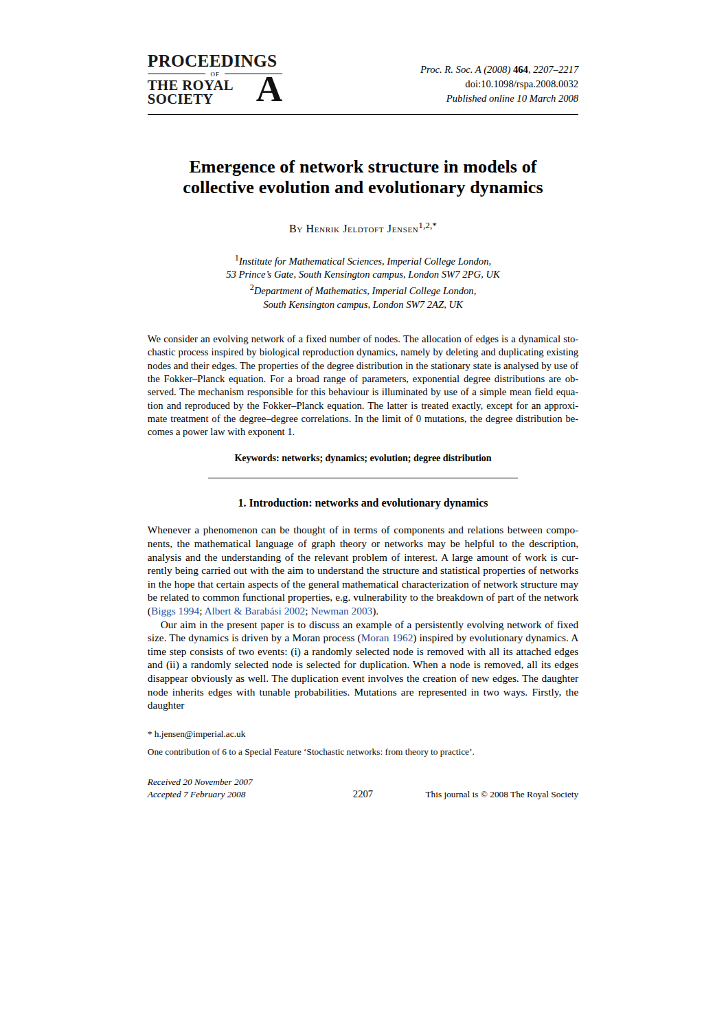PROCEEDINGS
of
THE ROYAL
SOCIETY
A
Proc. R. Soc. A (2008) 464, 2207–2217
doi:10.1098/rspa.2008.0032
Published online 10 March 2008
Emergence of network structure in models of
collective evolution and evolutionary dynamics
By Henrik Jeldtoft Jensen1,2,*
1Institute for Mathematical Sciences, Imperial College London,
53 Prince’s Gate, South Kensington campus, London SW7 2PG, UK
2Department of Mathematics, Imperial College London,
South Kensington campus, London SW7 2AZ, UK
We consider an evolving network of a fixed number of nodes. The allocation of edges is a dynamical stochastic process inspired by biological reproduction dynamics, namely by deleting and duplicating existing nodes and their edges. The properties of the degree distribution in the stationary state is analysed by use of the Fokker–Planck equation. For a broad range of parameters, exponential degree distributions are observed. The mechanism responsible for this behaviour is illuminated by use of a simple mean field equation and reproduced by the Fokker–Planck equation. The latter is treated exactly, except for an approximate treatment of the degree–degree correlations. In the limit of 0 mutations, the degree distribution becomes a power law with exponent 1.
Keywords: networks; dynamics; evolution; degree distribution
1. Introduction: networks and evolutionary dynamics
Whenever a phenomenon can be thought of in terms of components and relations between components, the mathematical language of graph theory or networks may be helpful to the description, analysis and the understanding of the relevant problem of interest. A large amount of work is currently being carried out with the aim to understand the structure and statistical properties of networks in the hope that certain aspects of the general mathematical characterization of network structure may be related to common functional properties, e.g. vulnerability to the breakdown of part of the network (Biggs 1994; Albert & Barabási 2002; Newman 2003).
Our aim in the present paper is to discuss an example of a persistently evolving network of fixed size. The dynamics is driven by a Moran process (Moran 1962) inspired by evolutionary dynamics. A time step consists of two events: (i) a randomly selected node is removed with all its attached edges and (ii) a randomly selected node is selected for duplication. When a node is removed, all its edges disappear obviously as well. The duplication event involves the creation of new edges. The daughter node inherits edges with tunable probabilities. Mutations are represented in two ways. Firstly, the daughter
* h.jensen@imperial.ac.uk
One contribution of 6 to a Special Feature ‘Stochastic networks: from theory to practice’.
Received 20 November 2007
Accepted 7 February 2008
2207
This journal is © 2008 The Royal Society